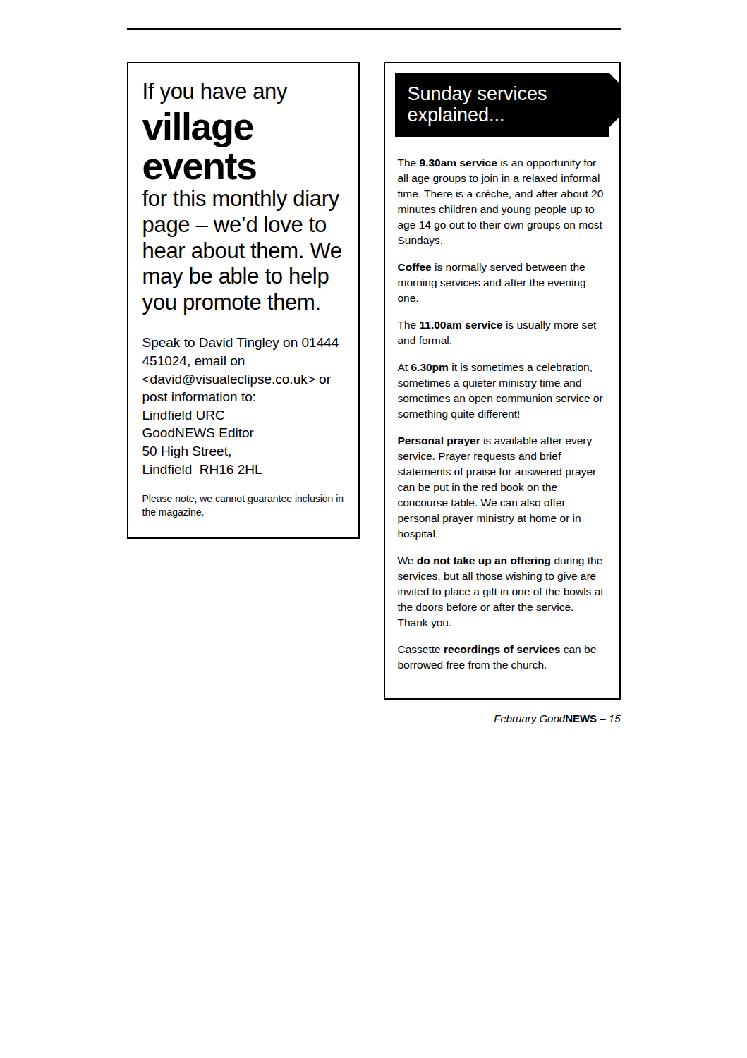If you have any village events for this monthly diary page – we’d love to hear about them. We may be able to help you promote them.
Speak to David Tingley on 01444 451024, email on <david@visualeclipse.co.uk> or post information to:
Lindfield URC
GoodNEWS Editor
50 High Street,
Lindfield RH16 2HL
Please note, we cannot guarantee inclusion in the magazine.
Sunday services
explained...
The 9.30am service is an opportunity for all age groups to join in a relaxed informal time. There is a crèche, and after about 20 minutes children and young people up to age 14 go out to their own groups on most Sundays.
Coffee is normally served between the morning services and after the evening one.
The 11.00am service is usually more set and formal.
At 6.30pm it is sometimes a celebration, sometimes a quieter ministry time and sometimes an open communion service or something quite different!
Personal prayer is available after every service. Prayer requests and brief statements of praise for answered prayer can be put in the red book on the concourse table. We can also offer personal prayer ministry at home or in hospital.
We do not take up an offering during the services, but all those wishing to give are invited to place a gift in one of the bowls at the doors before or after the service. Thank you.
Cassette recordings of services can be borrowed free from the church.
February Good NEWS – 15